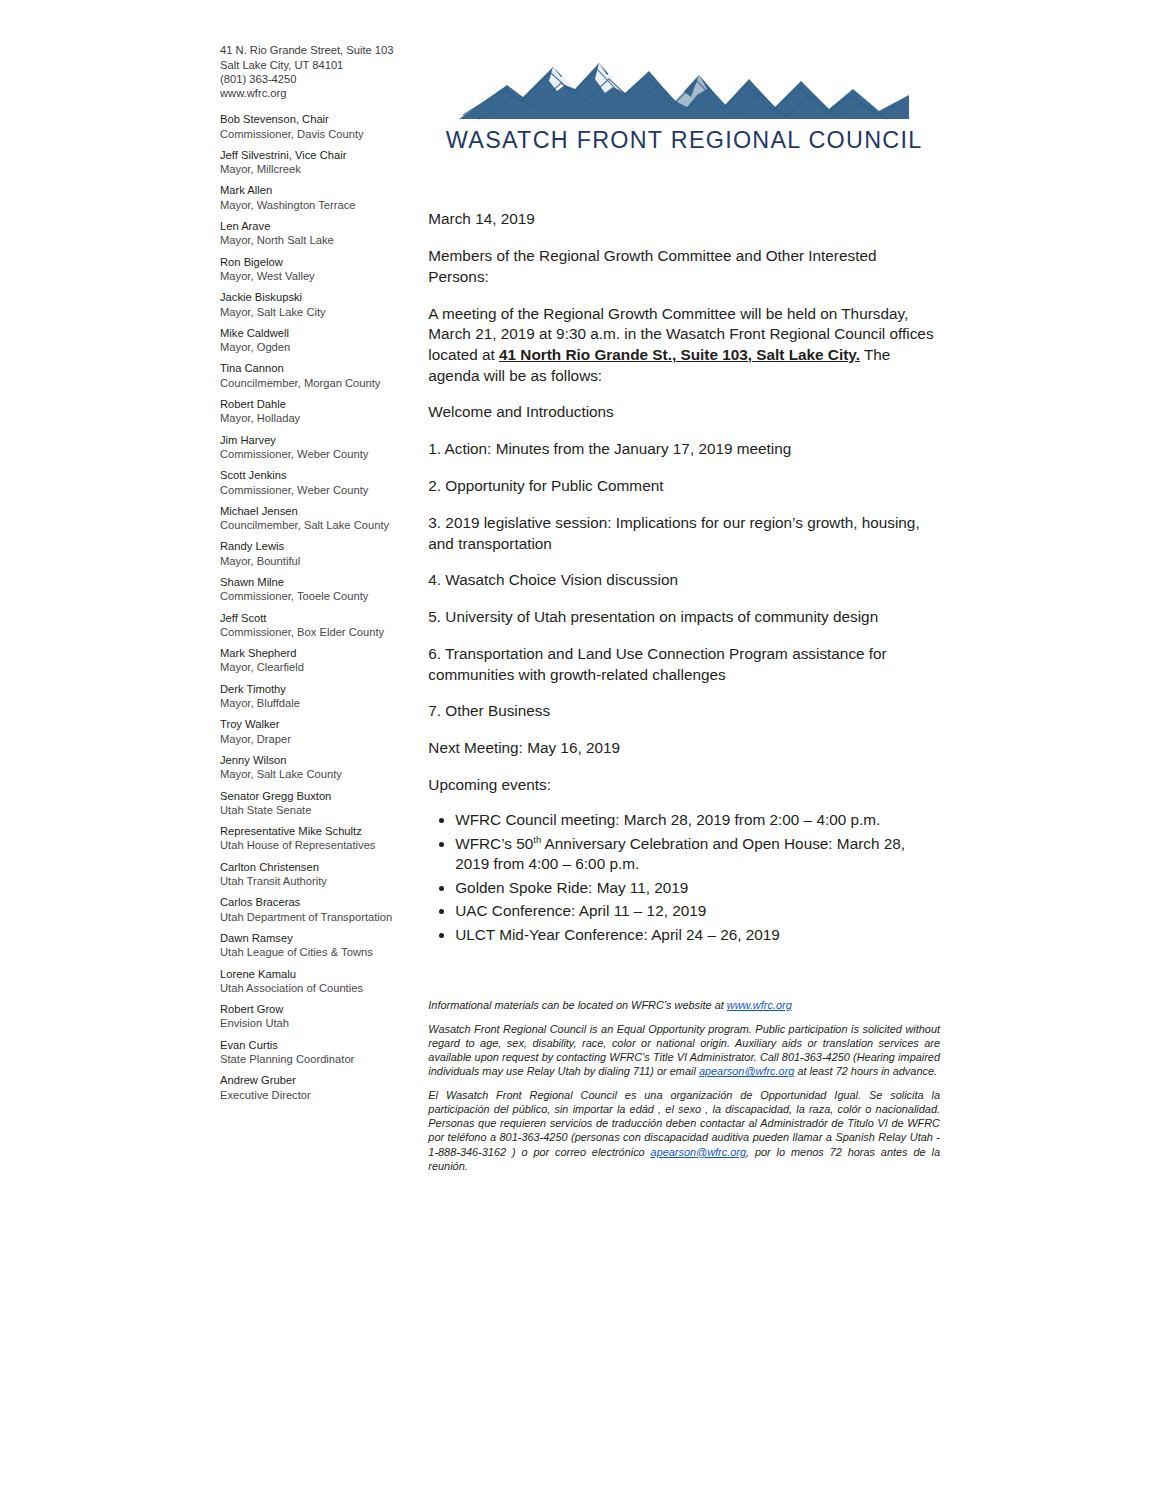41 N. Rio Grande Street, Suite 103
Salt Lake City, UT 84101
(801) 363-4250
www.wfrc.org
Bob Stevenson, Chair
Commissioner, Davis County
Jeff Silvestrini, Vice Chair
Mayor, Millcreek
Mark Allen
Mayor, Washington Terrace
Len Arave
Mayor, North Salt Lake
Ron Bigelow
Mayor, West Valley
Jackie Biskupski
Mayor, Salt Lake City
Mike Caldwell
Mayor, Ogden
Tina Cannon
Councilmember, Morgan County
Robert Dahle
Mayor, Holladay
Jim Harvey
Commissioner, Weber County
Scott Jenkins
Commissioner, Weber County
Michael Jensen
Councilmember, Salt Lake County
Randy Lewis
Mayor, Bountiful
Shawn Milne
Commissioner, Tooele County
Jeff Scott
Commissioner, Box Elder County
Mark Shepherd
Mayor, Clearfield
Derk Timothy
Mayor, Bluffdale
Troy Walker
Mayor, Draper
Jenny Wilson
Mayor, Salt Lake County
Senator Gregg Buxton
Utah State Senate
Representative Mike Schultz
Utah House of Representatives
Carlton Christensen
Utah Transit Authority
Carlos Braceras
Utah Department of Transportation
Dawn Ramsey
Utah League of Cities & Towns
Lorene Kamalu
Utah Association of Counties
Robert Grow
Envision Utah
Evan Curtis
State Planning Coordinator
Andrew Gruber
Executive Director
WASATCH FRONT REGIONAL COUNCIL
March 14, 2019
Members of the Regional Growth Committee and Other Interested Persons:
A meeting of the Regional Growth Committee will be held on Thursday, March 21, 2019 at 9:30 a.m. in the Wasatch Front Regional Council offices located at 41 North Rio Grande St., Suite 103, Salt Lake City. The agenda will be as follows:
Welcome and Introductions
1. Action: Minutes from the January 17, 2019 meeting
2. Opportunity for Public Comment
3. 2019 legislative session: Implications for our region’s growth, housing, and transportation
4. Wasatch Choice Vision discussion
5. University of Utah presentation on impacts of community design
6. Transportation and Land Use Connection Program assistance for communities with growth-related challenges
7. Other Business
Next Meeting: May 16, 2019
Upcoming events:
WFRC Council meeting: March 28, 2019 from 2:00 – 4:00 p.m.
WFRC’s 50th Anniversary Celebration and Open House: March 28, 2019 from 4:00 – 6:00 p.m.
Golden Spoke Ride: May 11, 2019
UAC Conference: April 11 – 12, 2019
ULCT Mid-Year Conference: April 24 – 26, 2019
Informational materials can be located on WFRC’s website at www.wfrc.org
Wasatch Front Regional Council is an Equal Opportunity program. Public participation is solicited without regard to age, sex, disability, race, color or national origin. Auxiliary aids or translation services are available upon request by contacting WFRC’s Title VI Administrator. Call 801-363-4250 (Hearing impaired individuals may use Relay Utah by dialing 711) or email apearson@wfrc.org at least 72 hours in advance.
El Wasatch Front Regional Council es una organización de Opportunidad Igual. Se solicita la participación del público, sin importar la edád , el sexo , la discapacidad, la raza, colór o nacionalidad. Personas que requieren servicios de traducción deben contactar al Administradór de Titulo VI de WFRC por teléfono a 801-363-4250 (personas con discapacidad auditiva pueden llamar a Spanish Relay Utah - 1-888-346-3162 ) o por correo electrónico apearson@wfrc.org, por lo menos 72 horas antes de la reunión.